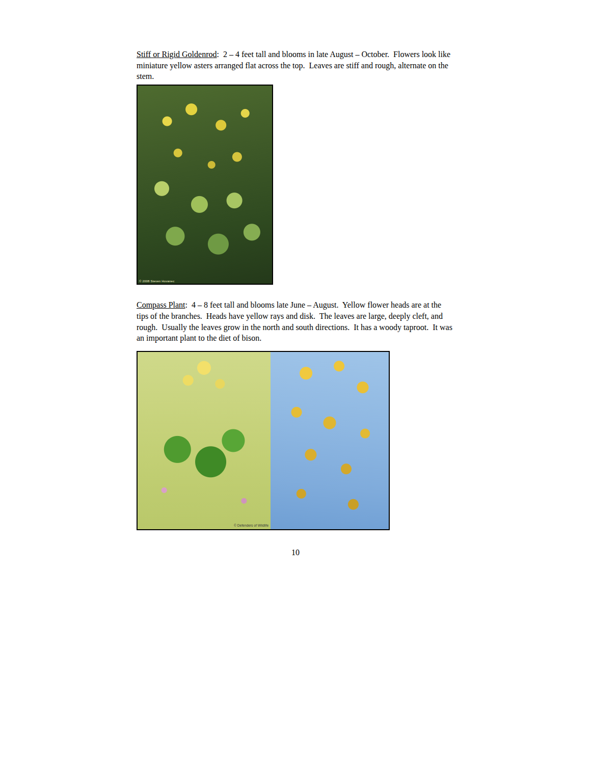Stiff or Rigid Goldenrod: 2 – 4 feet tall and blooms in late August – October. Flowers look like miniature yellow asters arranged flat across the top. Leaves are stiff and rough, alternate on the stem.
© 2008 Steven Hovanec
Compass Plant: 4 – 8 feet tall and blooms late June – August. Yellow flower heads are at the tips of the branches. Heads have yellow rays and disk. The leaves are large, deeply cleft, and rough. Usually the leaves grow in the north and south directions. It has a woody taproot. It was an important plant to the diet of bison.
© Defenders of Wildlife
10